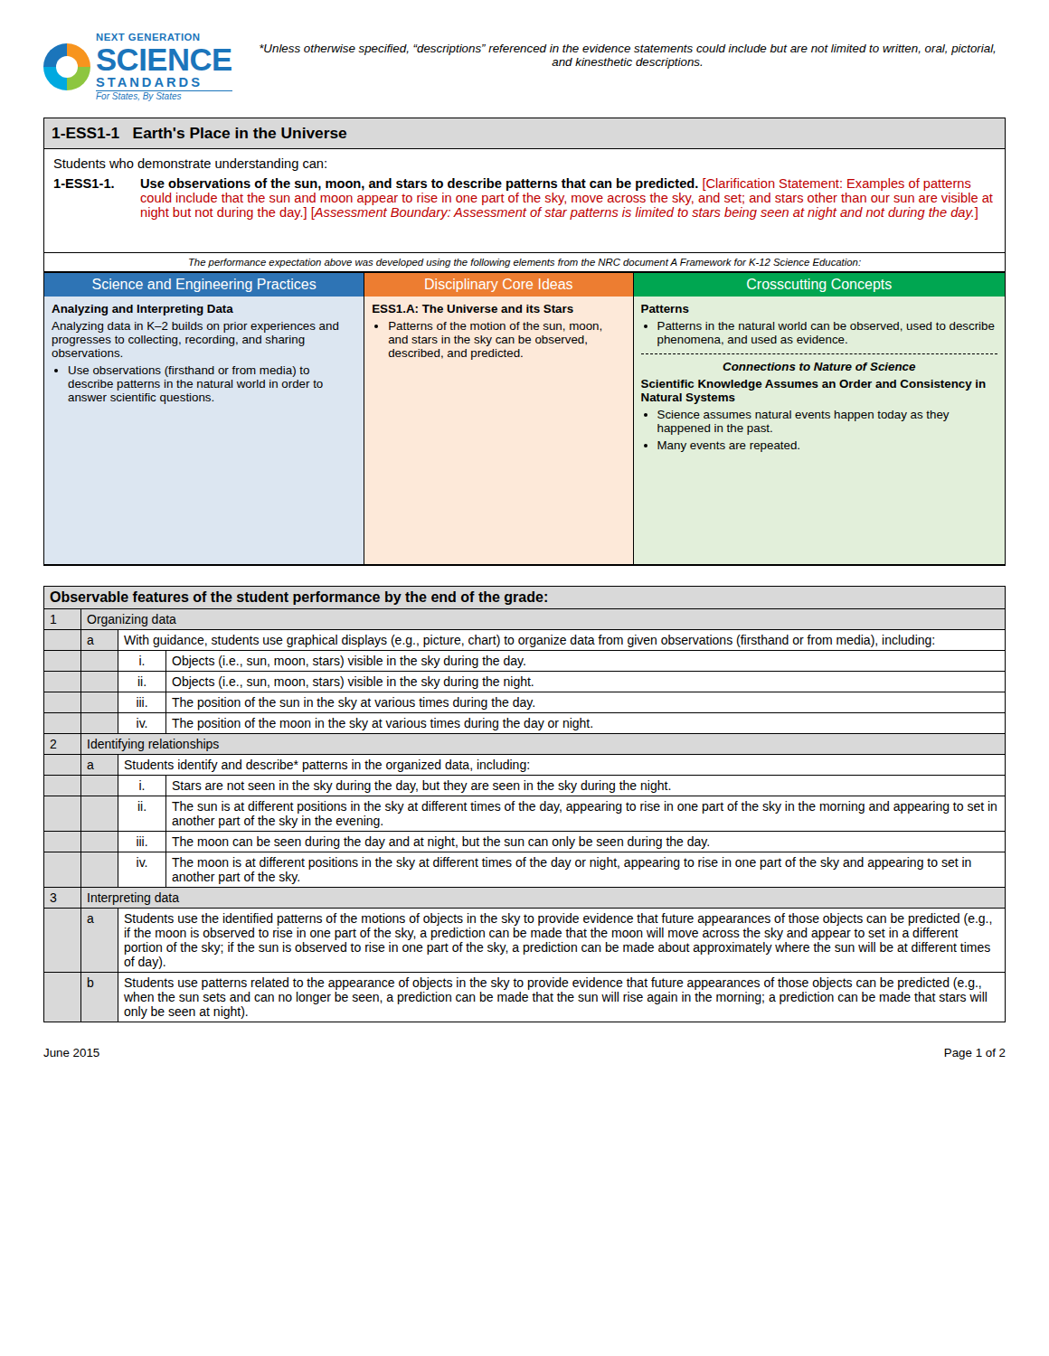NEXT GENERATION
SCIENCE
STANDARDS
For States, By States
*Unless otherwise specified, “descriptions” referenced in the evidence statements could include but are not limited to written, oral, pictorial, and kinesthetic descriptions.
| 1-ESS1-1 Earth's Place in the Universe |
| Students who demonstrate understanding can: 1-ESS1-1. Use observations of the sun, moon, and stars to describe patterns that can be predicted. [Clarification Statement: Examples of patterns could include that the sun and moon appear to rise in one part of the sky, move across the sky, and set; and stars other than our sun are visible at night but not during the day.] [ Assessment Boundary: Assessment of star patterns is limited to stars being seen at night and not during the day. ] |
| The performance expectation above was developed using the following elements from the NRC document A Framework for K-12 Science Education : |
| / Science and Engineering Practices Analyzing and Interpreting Data Analyzing data in K–2 builds on prior experiences and progresses to collecting, recording, and sharing observations. Use observations (firsthand or from media) to describe patterns in the natural world in order to answer scientific questions. / Disciplinary Core Ideas ESS1.A: The Universe and its Stars Patterns of the motion of the sun, moon, and stars in the sky can be observed, described, and predicted. / Crosscutting Concepts Patterns Patterns in the natural world can be observed, used to describe phenomena, and used as evidence. Connections to Nature of Science Scientific Knowledge Assumes an Order and Consistency in Natural Systems Science assumes natural events happen today as they happened in the past. Many events are repeated. / |
| Observable features of the student performance by the end of the grade: |
| 1 | Organizing data |
| | a | With guidance, students use graphical displays (e.g., picture, chart) to organize data from given observations (firsthand or from media), including: |
| | | i. | Objects (i.e., sun, moon, stars) visible in the sky during the day. |
| | | ii. | Objects (i.e., sun, moon, stars) visible in the sky during the night. |
| | | iii. | The position of the sun in the sky at various times during the day. |
| | | iv. | The position of the moon in the sky at various times during the day or night. |
| 2 | Identifying relationships |
| | a | Students identify and describe* patterns in the organized data, including: |
| | | i. | Stars are not seen in the sky during the day, but they are seen in the sky during the night. |
| | | ii. | The sun is at different positions in the sky at different times of the day, appearing to rise in one part of the sky in the morning and appearing to set in another part of the sky in the evening. |
| | | iii. | The moon can be seen during the day and at night, but the sun can only be seen during the day. |
| | | iv. | The moon is at different positions in the sky at different times of the day or night, appearing to rise in one part of the sky and appearing to set in another part of the sky. |
| 3 | Interpreting data |
| | a | Students use the identified patterns of the motions of objects in the sky to provide evidence that future appearances of those objects can be predicted (e.g., if the moon is observed to rise in one part of the sky, a prediction can be made that the moon will move across the sky and appear to set in a different portion of the sky; if the sun is observed to rise in one part of the sky, a prediction can be made about approximately where the sun will be at different times of day). |
| | b | Students use patterns related to the appearance of objects in the sky to provide evidence that future appearances of those objects can be predicted (e.g., when the sun sets and can no longer be seen, a prediction can be made that the sun will rise again in the morning; a prediction can be made that stars will only be seen at night). |
June 2015
Page 1 of 2